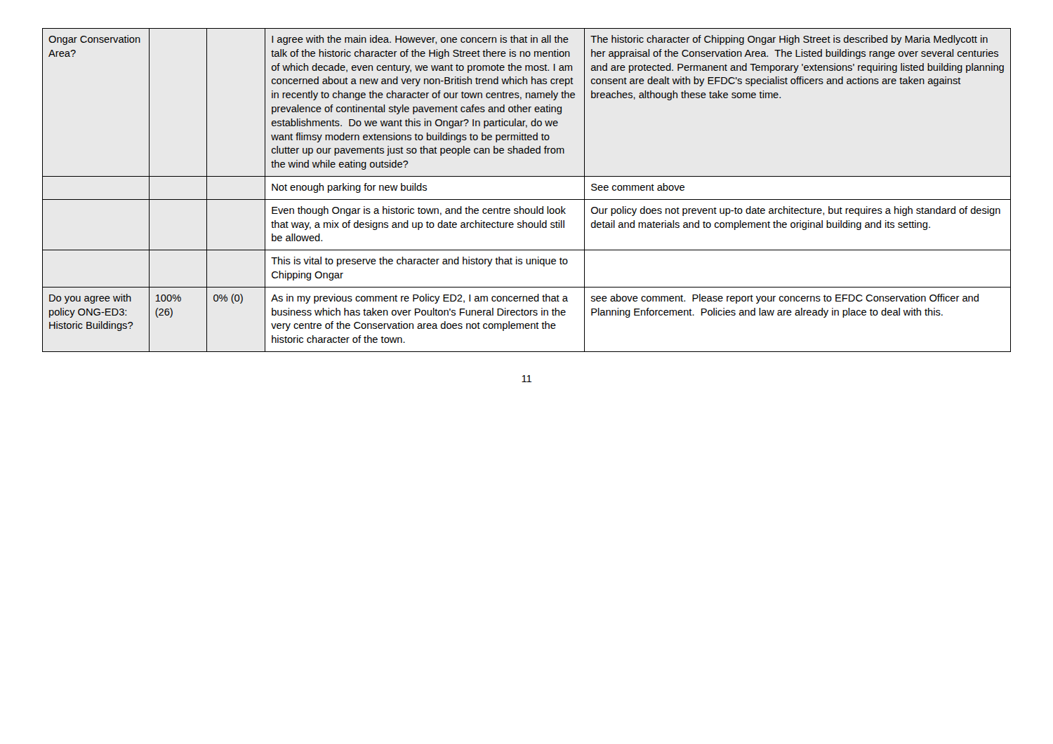| Ongar Conservation Area? | | | I agree with the main idea. However, one concern is that in all the talk of the historic character of the High Street there is no mention of which decade, even century, we want to promote the most. I am concerned about a new and very non-British trend which has crept in recently to change the character of our town centres, namely the prevalence of continental style pavement cafes and other eating establishments. Do we want this in Ongar? In particular, do we want flimsy modern extensions to buildings to be permitted to clutter up our pavements just so that people can be shaded from the wind while eating outside? | The historic character of Chipping Ongar High Street is described by Maria Medlycott in her appraisal of the Conservation Area. The Listed buildings range over several centuries and are protected. Permanent and Temporary 'extensions' requiring listed building planning consent are dealt with by EFDC's specialist officers and actions are taken against breaches, although these take some time. |
| | | | Not enough parking for new builds | See comment above |
| | | | Even though Ongar is a historic town, and the centre should look that way, a mix of designs and up to date architecture should still be allowed. | Our policy does not prevent up-to date architecture, but requires a high standard of design detail and materials and to complement the original building and its setting. |
| | | | This is vital to preserve the character and history that is unique to Chipping Ongar | |
| Do you agree with policy ONG-ED3: Historic Buildings? | 100% (26) | 0% (0) | As in my previous comment re Policy ED2, I am concerned that a business which has taken over Poulton's Funeral Directors in the very centre of the Conservation area does not complement the historic character of the town. | see above comment. Please report your concerns to EFDC Conservation Officer and Planning Enforcement. Policies and law are already in place to deal with this. |
11